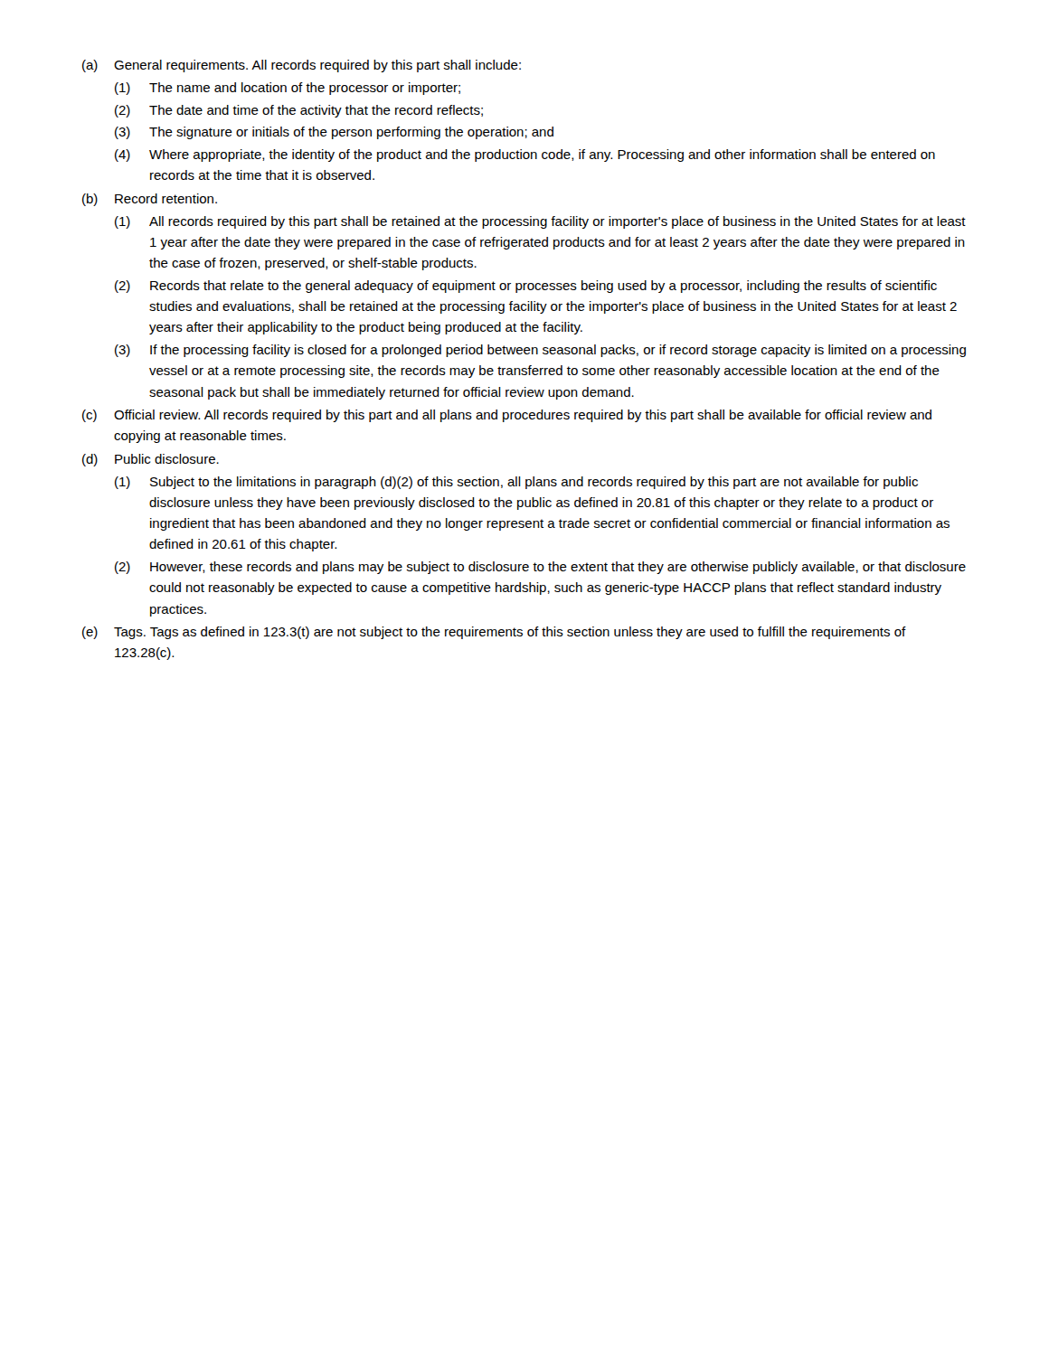(a) General requirements. All records required by this part shall include:
(1) The name and location of the processor or importer;
(2) The date and time of the activity that the record reflects;
(3) The signature or initials of the person performing the operation; and
(4) Where appropriate, the identity of the product and the production code, if any. Processing and other information shall be entered on records at the time that it is observed.
(b) Record retention.
(1) All records required by this part shall be retained at the processing facility or importer's place of business in the United States for at least 1 year after the date they were prepared in the case of refrigerated products and for at least 2 years after the date they were prepared in the case of frozen, preserved, or shelf-stable products.
(2) Records that relate to the general adequacy of equipment or processes being used by a processor, including the results of scientific studies and evaluations, shall be retained at the processing facility or the importer's place of business in the United States for at least 2 years after their applicability to the product being produced at the facility.
(3) If the processing facility is closed for a prolonged period between seasonal packs, or if record storage capacity is limited on a processing vessel or at a remote processing site, the records may be transferred to some other reasonably accessible location at the end of the seasonal pack but shall be immediately returned for official review upon demand.
(c) Official review. All records required by this part and all plans and procedures required by this part shall be available for official review and copying at reasonable times.
(d) Public disclosure.
(1) Subject to the limitations in paragraph (d)(2) of this section, all plans and records required by this part are not available for public disclosure unless they have been previously disclosed to the public as defined in 20.81 of this chapter or they relate to a product or ingredient that has been abandoned and they no longer represent a trade secret or confidential commercial or financial information as defined in 20.61 of this chapter.
(2) However, these records and plans may be subject to disclosure to the extent that they are otherwise publicly available, or that disclosure could not reasonably be expected to cause a competitive hardship, such as generic-type HACCP plans that reflect standard industry practices.
(e) Tags. Tags as defined in 123.3(t) are not subject to the requirements of this section unless they are used to fulfill the requirements of 123.28(c).